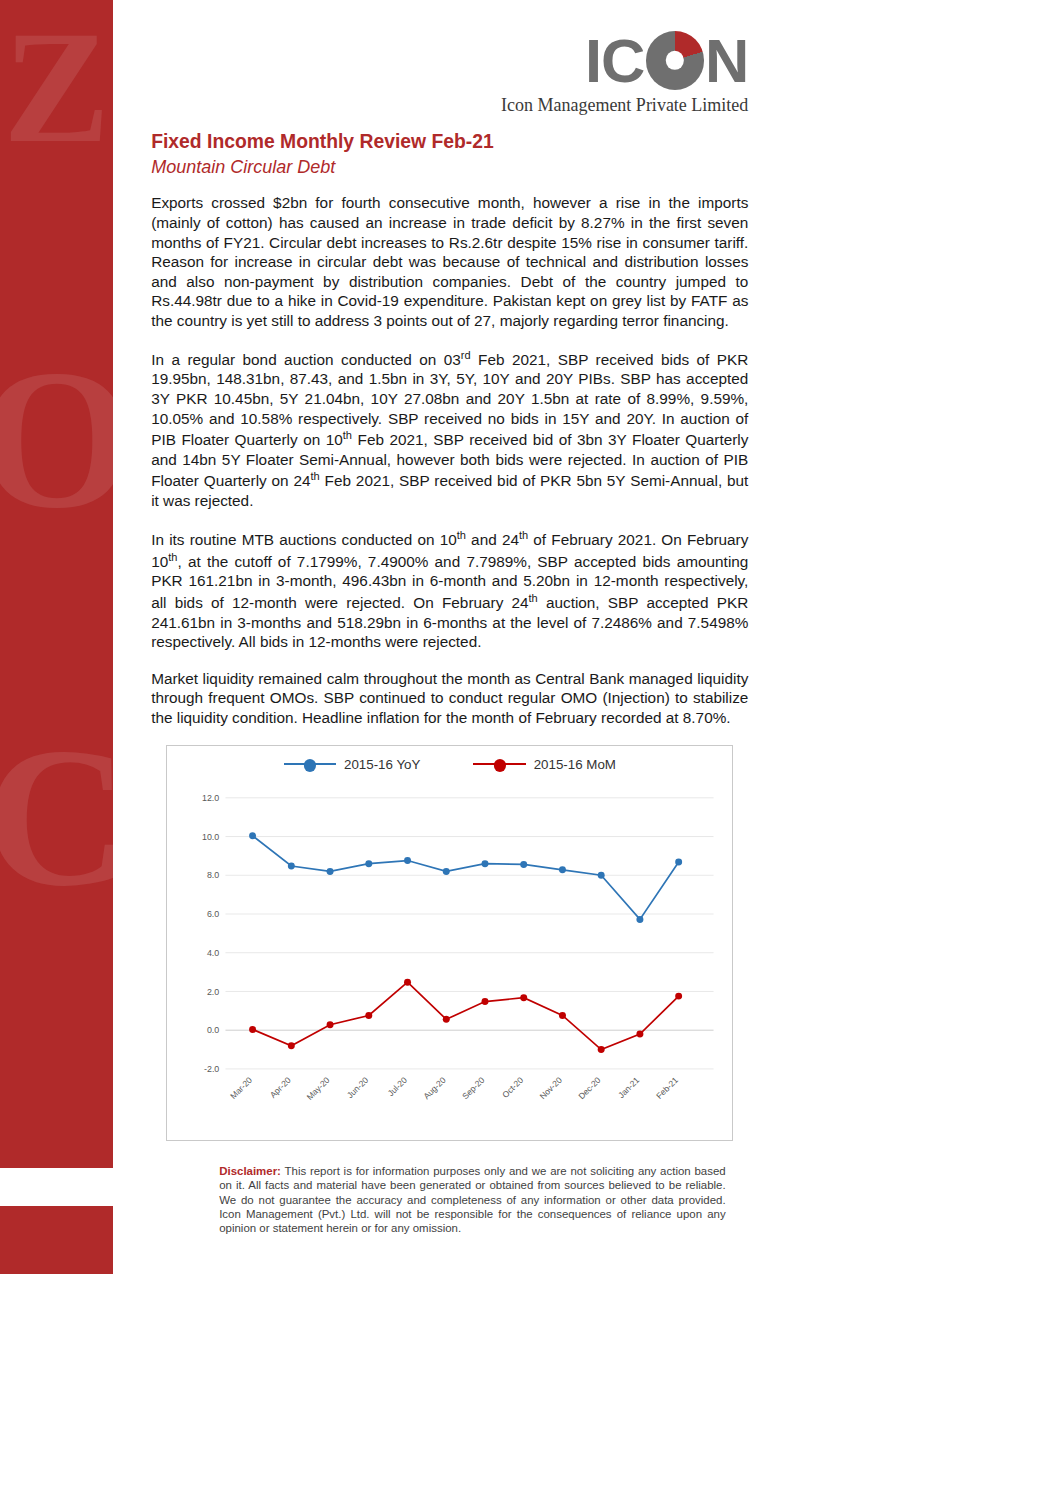Z
O
C
IC N
Icon Management Private Limited
Fixed Income Monthly Review Feb-21
Mountain Circular Debt
Exports crossed $2bn for fourth consecutive month, however a rise in the imports (mainly of cotton) has caused an increase in trade deficit by 8.27% in the first seven months of FY21. Circular debt increases to Rs.2.6tr despite 15% rise in consumer tariff. Reason for increase in circular debt was because of technical and distribution losses and also non-payment by distribution companies. Debt of the country jumped to Rs.44.98tr due to a hike in Covid-19 expenditure. Pakistan kept on grey list by FATF as the country is yet still to address 3 points out of 27, majorly regarding terror financing.
In a regular bond auction conducted on 03rd Feb 2021, SBP received bids of PKR 19.95bn, 148.31bn, 87.43, and 1.5bn in 3Y, 5Y, 10Y and 20Y PIBs. SBP has accepted 3Y PKR 10.45bn, 5Y 21.04bn, 10Y 27.08bn and 20Y 1.5bn at rate of 8.99%, 9.59%, 10.05% and 10.58% respectively. SBP received no bids in 15Y and 20Y. In auction of PIB Floater Quarterly on 10th Feb 2021, SBP received bid of 3bn 3Y Floater Quarterly and 14bn 5Y Floater Semi-Annual, however both bids were rejected. In auction of PIB Floater Quarterly on 24th Feb 2021, SBP received bid of PKR 5bn 5Y Semi-Annual, but it was rejected.
In its routine MTB auctions conducted on 10th and 24th of February 2021. On February 10th, at the cutoff of 7.1799%, 7.4900% and 7.7989%, SBP accepted bids amounting PKR 161.21bn in 3-month, 496.43bn in 6-month and 5.20bn in 12-month respectively, all bids of 12-month were rejected. On February 24th auction, SBP accepted PKR 241.61bn in 3-months and 518.29bn in 6-months at the level of 7.2486% and 7.5498% respectively. All bids in 12-months were rejected.
Market liquidity remained calm throughout the month as Central Bank managed liquidity through frequent OMOs. SBP continued to conduct regular OMO (Injection) to stabilize the liquidity condition. Headline inflation for the month of February recorded at 8.70%.
2015-16 YoY
2015-16 MoM
12.0 10.0 8.0 6.0 4.0 2.0 0.0 -2.0 Mar-20 Apr-20 May-20 Jun-20 Jul-20 Aug-20 Sep-20 Oct-20 Nov-20 Dec-20 Jan-21 Feb-21
Disclaimer: This report is for information purposes only and we are not soliciting any action based on it. All facts and material have been generated or obtained from sources believed to be reliable. We do not guarantee the accuracy and completeness of any information or other data provided. Icon Management (Pvt.) Ltd. will not be responsible for the consequences of reliance upon any opinion or statement herein or for any omission.